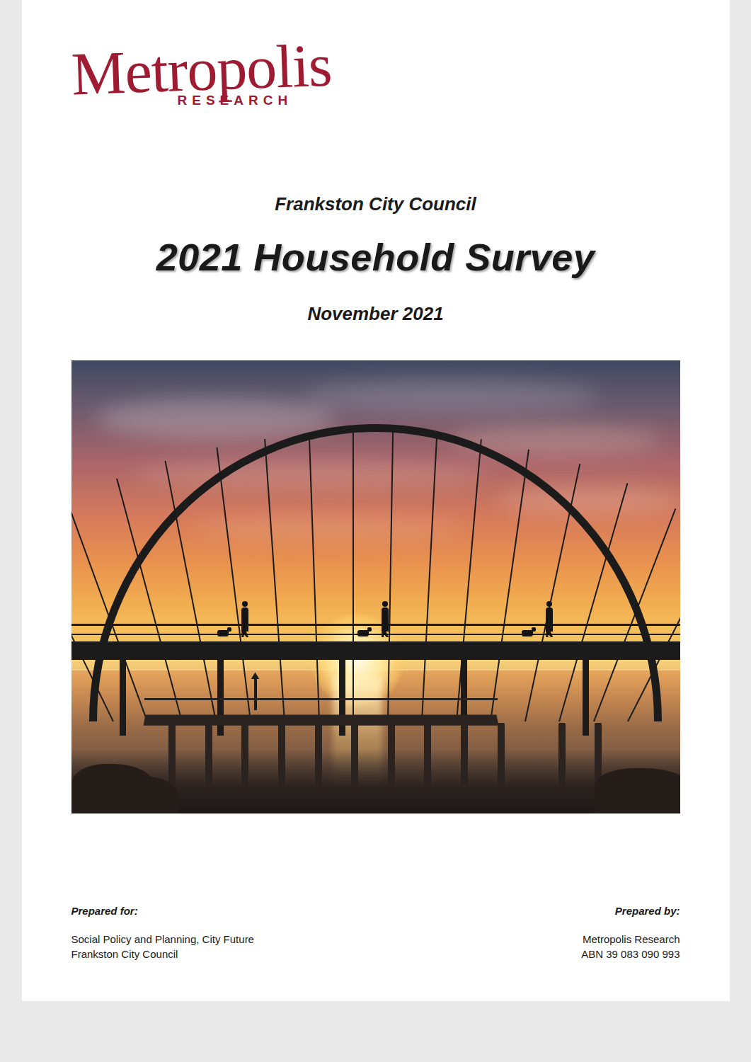Metropolis
Research
Frankston City Council
2021 Household Survey
November 2021
Prepared for:
Social Policy and Planning, City Future
Frankston City Council
Prepared by:
Metropolis Research
ABN 39 083 090 993